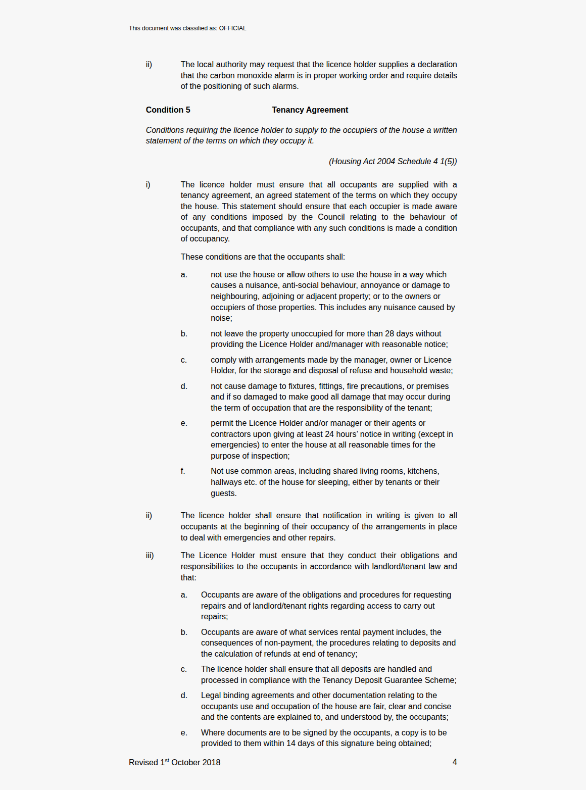This document was classified as: OFFICIAL
ii)
The local authority may request that the licence holder supplies a declaration that the carbon monoxide alarm is in proper working order and require details of the positioning of such alarms.
Condition 5 Tenancy Agreement
Conditions requiring the licence holder to supply to the occupiers of the house a written statement of the terms on which they occupy it.
(Housing Act 2004 Schedule 4 1(5))
i)
The licence holder must ensure that all occupants are supplied with a tenancy agreement, an agreed statement of the terms on which they occupy the house. This statement should ensure that each occupier is made aware of any conditions imposed by the Council relating to the behaviour of occupants, and that compliance with any such conditions is made a condition of occupancy.
These conditions are that the occupants shall:
a. not use the house or allow others to use the house in a way which causes a nuisance, anti-social behaviour, annoyance or damage to neighbouring, adjoining or adjacent property; or to the owners or occupiers of those properties. This includes any nuisance caused by noise;
b. not leave the property unoccupied for more than 28 days without providing the Licence Holder and/manager with reasonable notice;
c. comply with arrangements made by the manager, owner or Licence Holder, for the storage and disposal of refuse and household waste;
d. not cause damage to fixtures, fittings, fire precautions, or premises and if so damaged to make good all damage that may occur during the term of occupation that are the responsibility of the tenant;
e. permit the Licence Holder and/or manager or their agents or contractors upon giving at least 24 hours’ notice in writing (except in emergencies) to enter the house at all reasonable times for the purpose of inspection;
f. Not use common areas, including shared living rooms, kitchens, hallways etc. of the house for sleeping, either by tenants or their guests.
ii)
The licence holder shall ensure that notification in writing is given to all occupants at the beginning of their occupancy of the arrangements in place to deal with emergencies and other repairs.
iii)
The Licence Holder must ensure that they conduct their obligations and responsibilities to the occupants in accordance with landlord/tenant law and that:
a. Occupants are aware of the obligations and procedures for requesting repairs and of landlord/tenant rights regarding access to carry out repairs;
b. Occupants are aware of what services rental payment includes, the consequences of non-payment, the procedures relating to deposits and the calculation of refunds at end of tenancy;
c. The licence holder shall ensure that all deposits are handled and processed in compliance with the Tenancy Deposit Guarantee Scheme;
d. Legal binding agreements and other documentation relating to the occupants use and occupation of the house are fair, clear and concise and the contents are explained to, and understood by, the occupants;
e. Where documents are to be signed by the occupants, a copy is to be provided to them within 14 days of this signature being obtained;
Revised 1st October 2018 4